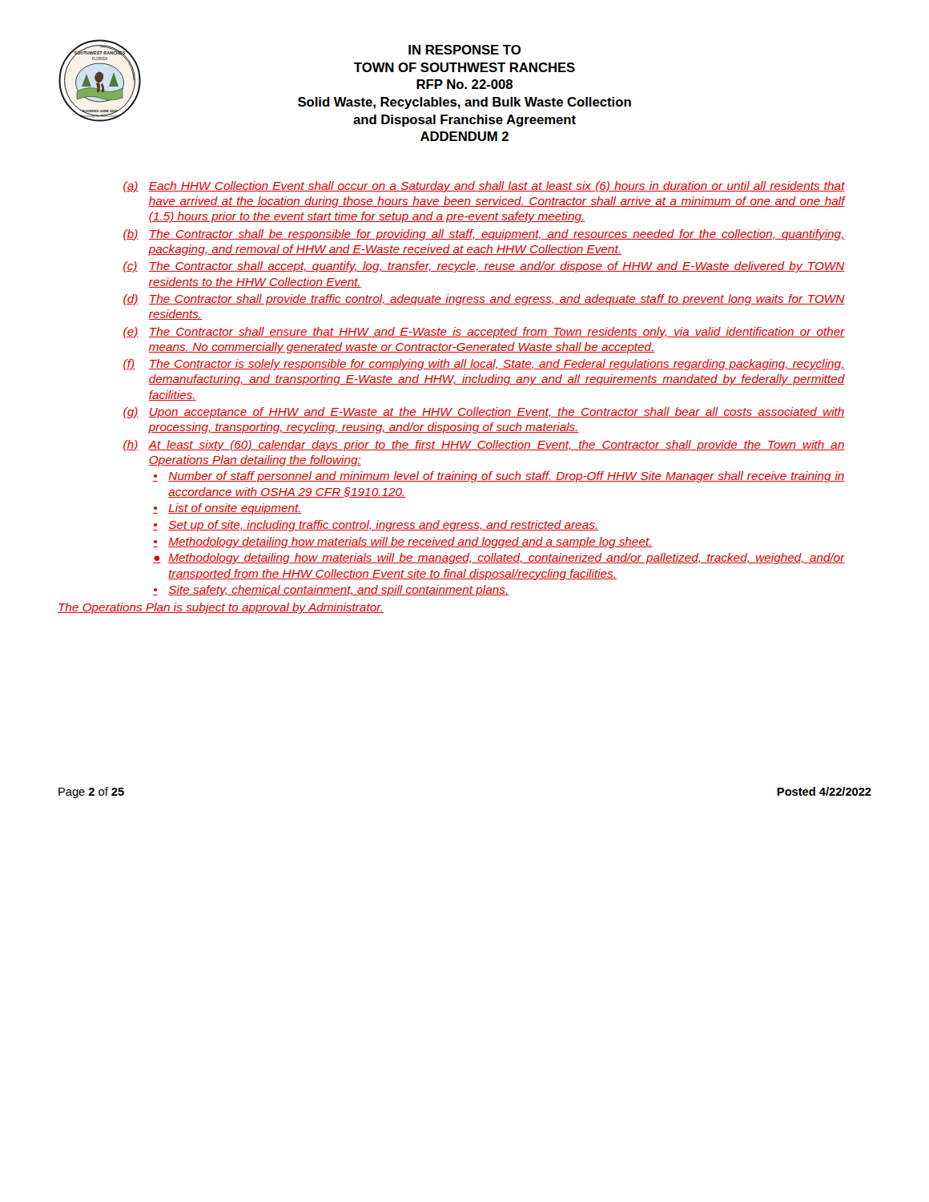SOUTHWEST RANCHES FLORIDA FOUNDED JUNE 2000 Preserving Our Rural Lifestyle
IN RESPONSE TO
TOWN OF SOUTHWEST RANCHES
RFP No. 22-008
Solid Waste, Recyclables, and Bulk Waste Collection
and Disposal Franchise Agreement
ADDENDUM 2
(a) Each HHW Collection Event shall occur on a Saturday and shall last at least six (6) hours in duration or until all residents that have arrived at the location during those hours have been serviced. Contractor shall arrive at a minimum of one and one half (1.5) hours prior to the event start time for setup and a pre-event safety meeting.
(b) The Contractor shall be responsible for providing all staff, equipment, and resources needed for the collection, quantifying, packaging, and removal of HHW and E-Waste received at each HHW Collection Event.
(c) The Contractor shall accept, quantify, log, transfer, recycle, reuse and/or dispose of HHW and E-Waste delivered by TOWN residents to the HHW Collection Event.
(d) The Contractor shall provide traffic control, adequate ingress and egress, and adequate staff to prevent long waits for TOWN residents.
(e) The Contractor shall ensure that HHW and E-Waste is accepted from Town residents only, via valid identification or other means. No commercially generated waste or Contractor-Generated Waste shall be accepted.
(f) The Contractor is solely responsible for complying with all local, State, and Federal regulations regarding packaging, recycling, demanufacturing, and transporting E-Waste and HHW, including any and all requirements mandated by federally permitted facilities.
(g) Upon acceptance of HHW and E-Waste at the HHW Collection Event, the Contractor shall bear all costs associated with processing, transporting, recycling, reusing, and/or disposing of such materials.
(h) At least sixty (60) calendar days prior to the first HHW Collection Event, the Contractor shall provide the Town with an Operations Plan detailing the following:
•Number of staff personnel and minimum level of training of such staff. Drop-Off HHW Site Manager shall receive training in accordance with OSHA 29 CFR §1910.120.
•List of onsite equipment.
•Set up of site, including traffic control, ingress and egress, and restricted areas.
•Methodology detailing how materials will be received and logged and a sample log sheet.
●Methodology detailing how materials will be managed, collated, containerized and/or palletized, tracked, weighed, and/or transported from the HHW Collection Event site to final disposal/recycling facilities.
•Site safety, chemical containment, and spill containment plans.
The Operations Plan is subject to approval by Administrator.
Page 2 of 25
Posted 4/22/2022